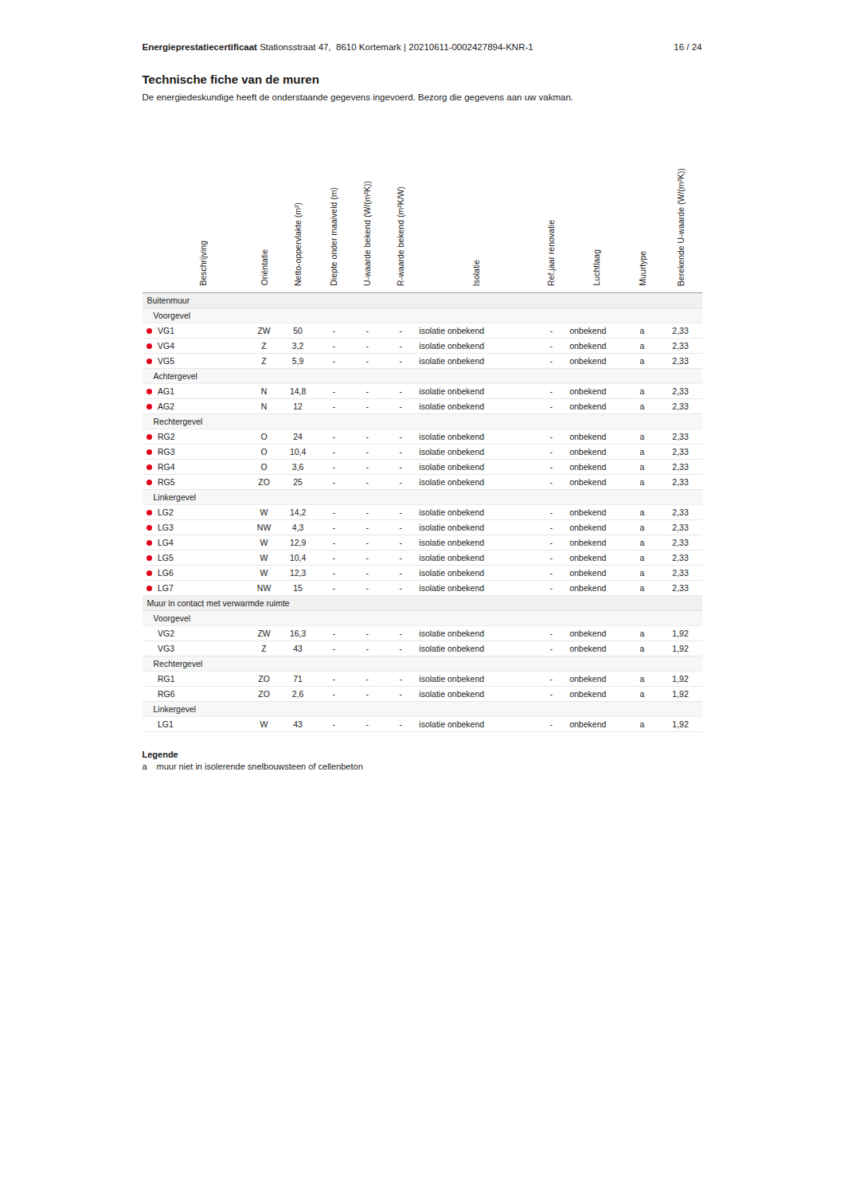Energieprestatiecertificaat Stationsstraat 47, 8610 Kortemark | 20210611-0002427894-KNR-1
16 / 24
Technische fiche van de muren
De energiedeskundige heeft de onderstaande gegevens ingevoerd. Bezorg die gegevens aan uw vakman.
| | Beschrijving | Oriëntatie | Netto-oppervlakte (m²) | Diepte onder maaiveld (m) | U-waarde bekend (W/(m²K)) | R-waarde bekend (m²K/W) | Isolatie | Ref.jaar renovatie | Luchtlaag | Muurtype | Berekende U-waarde (W/(m²K)) |
| --- | --- | --- | --- | --- | --- | --- | --- | --- | --- | --- | --- |
| Buitenmuur |
| Voorgevel |
| | VG1 | ZW | 50 | - | - | - | isolatie onbekend | - | onbekend | a | 2,33 |
| | VG4 | Z | 3,2 | - | - | - | isolatie onbekend | - | onbekend | a | 2,33 |
| | VG5 | Z | 5,9 | - | - | - | isolatie onbekend | - | onbekend | a | 2,33 |
| Achtergevel |
| | AG1 | N | 14,8 | - | - | - | isolatie onbekend | - | onbekend | a | 2,33 |
| | AG2 | N | 12 | - | - | - | isolatie onbekend | - | onbekend | a | 2,33 |
| Rechtergevel |
| | RG2 | O | 24 | - | - | - | isolatie onbekend | - | onbekend | a | 2,33 |
| | RG3 | O | 10,4 | - | - | - | isolatie onbekend | - | onbekend | a | 2,33 |
| | RG4 | O | 3,6 | - | - | - | isolatie onbekend | - | onbekend | a | 2,33 |
| | RG5 | ZO | 25 | - | - | - | isolatie onbekend | - | onbekend | a | 2,33 |
| Linkergevel |
| | LG2 | W | 14,2 | - | - | - | isolatie onbekend | - | onbekend | a | 2,33 |
| | LG3 | NW | 4,3 | - | - | - | isolatie onbekend | - | onbekend | a | 2,33 |
| | LG4 | W | 12,9 | - | - | - | isolatie onbekend | - | onbekend | a | 2,33 |
| | LG5 | W | 10,4 | - | - | - | isolatie onbekend | - | onbekend | a | 2,33 |
| | LG6 | W | 12,3 | - | - | - | isolatie onbekend | - | onbekend | a | 2,33 |
| | LG7 | NW | 15 | - | - | - | isolatie onbekend | - | onbekend | a | 2,33 |
| Muur in contact met verwarmde ruimte |
| Voorgevel |
| | VG2 | ZW | 16,3 | - | - | - | isolatie onbekend | - | onbekend | a | 1,92 |
| | VG3 | Z | 43 | - | - | - | isolatie onbekend | - | onbekend | a | 1,92 |
| Rechtergevel |
| | RG1 | ZO | 71 | - | - | - | isolatie onbekend | - | onbekend | a | 1,92 |
| | RG6 | ZO | 2,6 | - | - | - | isolatie onbekend | - | onbekend | a | 1,92 |
| Linkergevel |
| | LG1 | W | 43 | - | - | - | isolatie onbekend | - | onbekend | a | 1,92 |
Legende
amuur niet in isolerende snelbouwsteen of cellenbeton